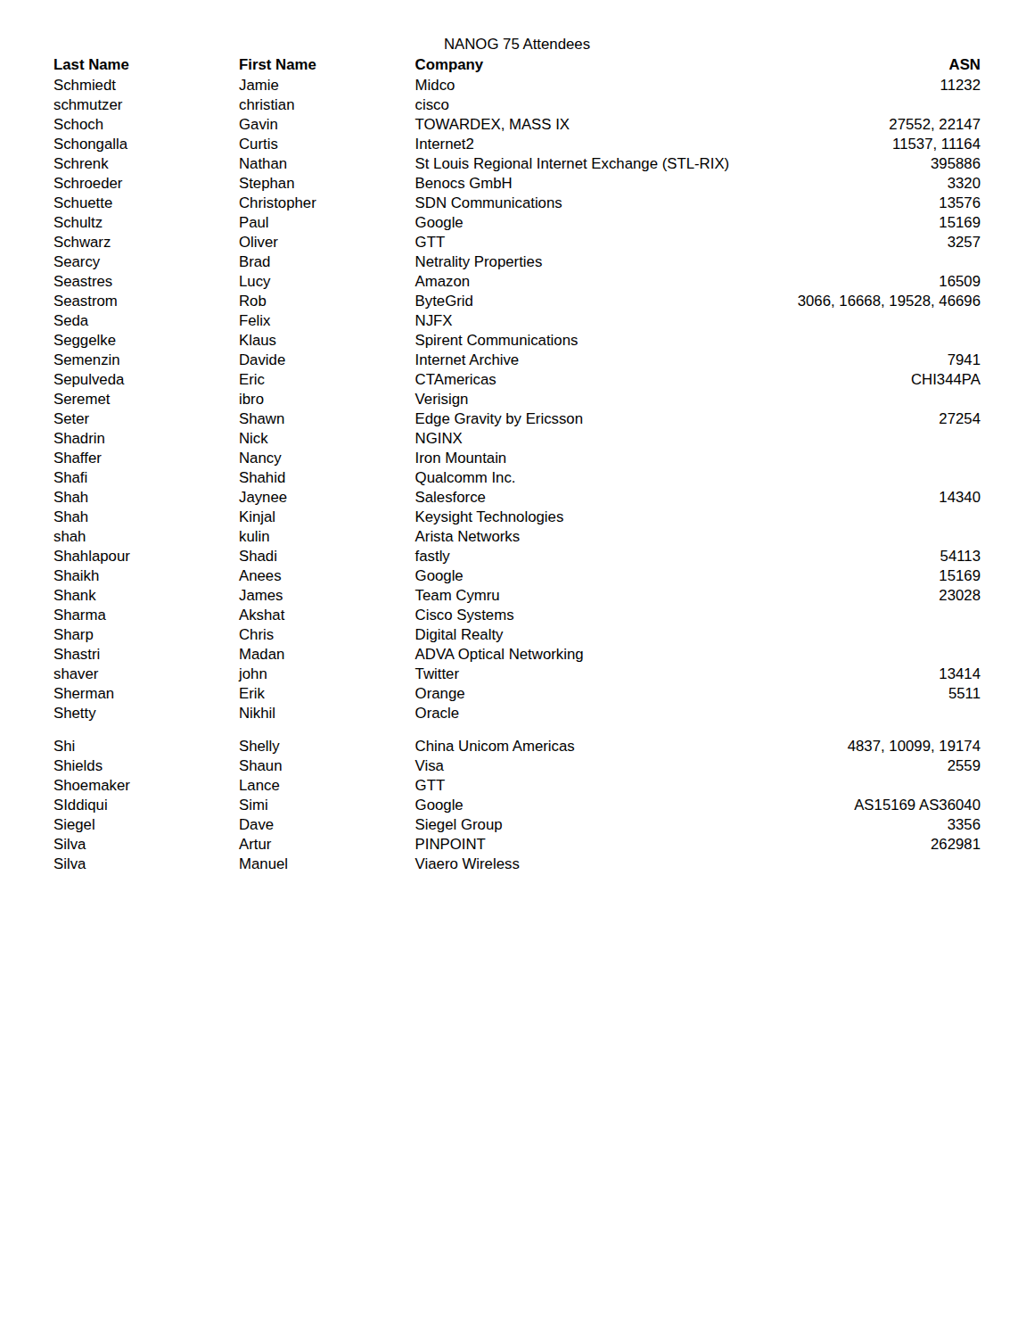NANOG 75 Attendees
| Last Name | First Name | Company | ASN |
| --- | --- | --- | --- |
| Schmiedt | Jamie | Midco | 11232 |
| schmutzer | christian | cisco | |
| Schoch | Gavin | TOWARDEX, MASS IX | 27552, 22147 |
| Schongalla | Curtis | Internet2 | 11537, 11164 |
| Schrenk | Nathan | St Louis Regional Internet Exchange (STL-RIX) | 395886 |
| Schroeder | Stephan | Benocs GmbH | 3320 |
| Schuette | Christopher | SDN Communications | 13576 |
| Schultz | Paul | Google | 15169 |
| Schwarz | Oliver | GTT | 3257 |
| Searcy | Brad | Netrality Properties | |
| Seastres | Lucy | Amazon | 16509 |
| Seastrom | Rob | ByteGrid | 3066, 16668, 19528, 46696 |
| Seda | Felix | NJFX | |
| Seggelke | Klaus | Spirent Communications | |
| Semenzin | Davide | Internet Archive | 7941 |
| Sepulveda | Eric | CTAmericas | CHI344PA |
| Seremet | ibro | Verisign | |
| Seter | Shawn | Edge Gravity by Ericsson | 27254 |
| Shadrin | Nick | NGINX | |
| Shaffer | Nancy | Iron Mountain | |
| Shafi | Shahid | Qualcomm Inc. | |
| Shah | Jaynee | Salesforce | 14340 |
| Shah | Kinjal | Keysight Technologies | |
| shah | kulin | Arista Networks | |
| Shahlapour | Shadi | fastly | 54113 |
| Shaikh | Anees | Google | 15169 |
| Shank | James | Team Cymru | 23028 |
| Sharma | Akshat | Cisco Systems | |
| Sharp | Chris | Digital Realty | |
| Shastri | Madan | ADVA Optical Networking | |
| shaver | john | Twitter | 13414 |
| Sherman | Erik | Orange | 5511 |
| Shetty | Nikhil | Oracle | |
| Shi | Shelly | China Unicom Americas | 4837, 10099, 19174 |
| Shields | Shaun | Visa | 2559 |
| Shoemaker | Lance | GTT | |
| SIddiqui | Simi | Google | AS15169 AS36040 |
| Siegel | Dave | Siegel Group | 3356 |
| Silva | Artur | PINPOINT | 262981 |
| Silva | Manuel | Viaero Wireless | |